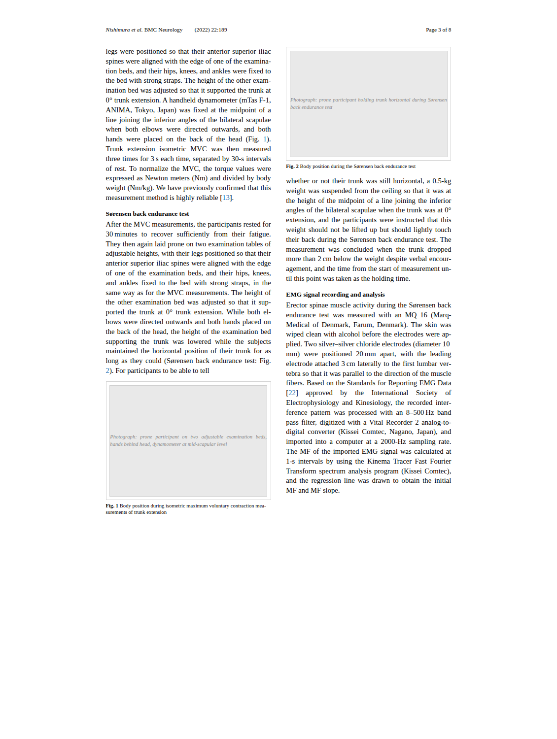Nishimura et al. BMC Neurology (2022) 22:189
Page 3 of 8
legs were positioned so that their anterior superior iliac spines were aligned with the edge of one of the examination beds, and their hips, knees, and ankles were fixed to the bed with strong straps. The height of the other examination bed was adjusted so that it supported the trunk at 0° trunk extension. A handheld dynamometer (mTas F-1, ANIMA, Tokyo, Japan) was fixed at the midpoint of a line joining the inferior angles of the bilateral scapulae when both elbows were directed outwards, and both hands were placed on the back of the head (Fig. 1). Trunk extension isometric MVC was then measured three times for 3 s each time, separated by 30-s intervals of rest. To normalize the MVC, the torque values were expressed as Newton meters (Nm) and divided by body weight (Nm/kg). We have previously confirmed that this measurement method is highly reliable [13].
Sørensen back endurance test
After the MVC measurements, the participants rested for 30 minutes to recover sufficiently from their fatigue. They then again laid prone on two examination tables of adjustable heights, with their legs positioned so that their anterior superior iliac spines were aligned with the edge of one of the examination beds, and their hips, knees, and ankles fixed to the bed with strong straps, in the same way as for the MVC measurements. The height of the other examination bed was adjusted so that it supported the trunk at 0° trunk extension. While both elbows were directed outwards and both hands placed on the back of the head, the height of the examination bed supporting the trunk was lowered while the subjects maintained the horizontal position of their trunk for as long as they could (Sørensen back endurance test: Fig. 2). For participants to be able to tell
Photograph: prone participant on two adjustable examination beds, hands behind head, dynamometer at mid-scapular level
Fig. 1 Body position during isometric maximum voluntary contraction measurements of trunk extension
Photograph: prone participant holding trunk horizontal during Sørensen back endurance test
Fig. 2 Body position during the Sørensen back endurance test
whether or not their trunk was still horizontal, a 0.5-kg weight was suspended from the ceiling so that it was at the height of the midpoint of a line joining the inferior angles of the bilateral scapulae when the trunk was at 0° extension, and the participants were instructed that this weight should not be lifted up but should lightly touch their back during the Sørensen back endurance test. The measurement was concluded when the trunk dropped more than 2 cm below the weight despite verbal encouragement, and the time from the start of measurement until this point was taken as the holding time.
EMG signal recording and analysis
Erector spinae muscle activity during the Sørensen back endurance test was measured with an MQ 16 (Marq-Medical of Denmark, Farum, Denmark). The skin was wiped clean with alcohol before the electrodes were applied. Two silver–silver chloride electrodes (diameter 10 mm) were positioned 20 mm apart, with the leading electrode attached 3 cm laterally to the first lumbar vertebra so that it was parallel to the direction of the muscle fibers. Based on the Standards for Reporting EMG Data [22] approved by the International Society of Electrophysiology and Kinesiology, the recorded interference pattern was processed with an 8–500 Hz band pass filter, digitized with a Vital Recorder 2 analog-to-digital converter (Kissei Comtec, Nagano, Japan), and imported into a computer at a 2000-Hz sampling rate. The MF of the imported EMG signal was calculated at 1-s intervals by using the Kinema Tracer Fast Fourier Transform spectrum analysis program (Kissei Comtec), and the regression line was drawn to obtain the initial MF and MF slope.